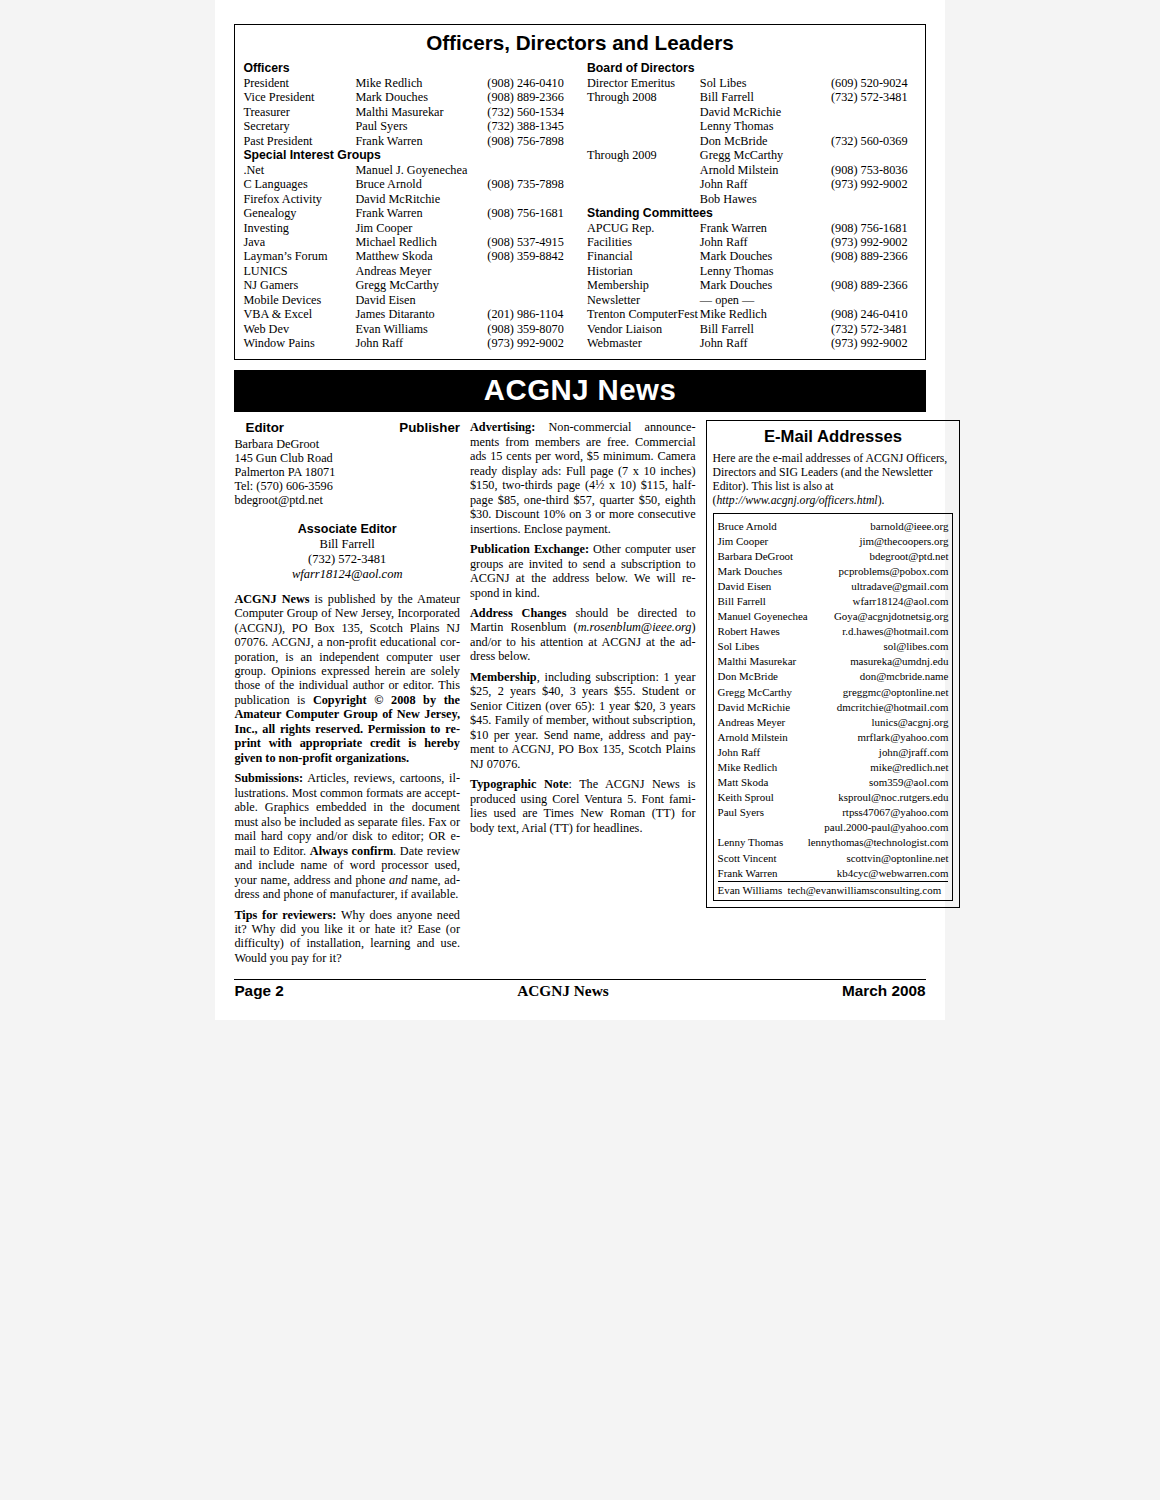Officers, Directors and Leaders
| Officers |
| President | Mike Redlich | (908) 246-0410 |
| Vice President | Mark Douches | (908) 889-2366 |
| Treasurer | Malthi Masurekar | (732) 560-1534 |
| Secretary | Paul Syers | (732) 388-1345 |
| Past President | Frank Warren | (908) 756-7898 |
| Special Interest Groups |
| .Net | Manuel J. Goyenechea | |
| C Languages | Bruce Arnold | (908) 735-7898 |
| Firefox Activity | David McRitchie | |
| Genealogy | Frank Warren | (908) 756-1681 |
| Investing | Jim Cooper | |
| Java | Michael Redlich | (908) 537-4915 |
| Layman’s Forum | Matthew Skoda | (908) 359-8842 |
| LUNICS | Andreas Meyer | |
| NJ Gamers | Gregg McCarthy | |
| Mobile Devices | David Eisen | |
| VBA & Excel | James Ditaranto | (201) 986-1104 |
| Web Dev | Evan Williams | (908) 359-8070 |
| Window Pains | John Raff | (973) 992-9002 |
| Board of Directors |
| Director Emeritus | Sol Libes | (609) 520-9024 |
| Through 2008 | Bill Farrell | (732) 572-3481 |
| | David McRichie | |
| | Lenny Thomas | |
| | Don McBride | (732) 560-0369 |
| Through 2009 | Gregg McCarthy | |
| | Arnold Milstein | (908) 753-8036 |
| | John Raff | (973) 992-9002 |
| | Bob Hawes | |
| Standing Committees |
| APCUG Rep. | Frank Warren | (908) 756-1681 |
| Facilities | John Raff | (973) 992-9002 |
| Financial | Mark Douches | (908) 889-2366 |
| Historian | Lenny Thomas | |
| Membership | Mark Douches | (908) 889-2366 |
| Newsletter | — open — | |
| Trenton ComputerFest | Mike Redlich | (908) 246-0410 |
| Vendor Liaison | Bill Farrell | (732) 572-3481 |
| Webmaster | John Raff | (973) 992-9002 |
ACGNJ News
Editor Publisher
Barbara DeGroot
145 Gun Club Road
Palmerton PA 18071
Tel: (570) 606-3596
bdegroot@ptd.net
Associate Editor
Bill Farrell
(732) 572-3481
wfarr18124@aol.com
ACGNJ News is published by the Amateur Computer Group of New Jersey, Incorporated (ACGNJ), PO Box 135, Scotch Plains NJ 07076. ACGNJ, a non-profit educational corporation, is an independent computer user group. Opinions expressed herein are solely those of the individual author or editor. This publication is Copyright © 2008 by the Amateur Computer Group of New Jersey, Inc., all rights reserved. Permission to reprint with appropriate credit is hereby given to non-profit organizations.
Submissions: Articles, reviews, cartoons, illustrations. Most common formats are acceptable. Graphics embedded in the document must also be included as separate files. Fax or mail hard copy and/or disk to editor; OR e-mail to Editor. Always confirm. Date review and include name of word processor used, your name, address and phone and name, address and phone of manufacturer, if available.
Tips for reviewers: Why does anyone need it? Why did you like it or hate it? Ease (or difficulty) of installation, learning and use. Would you pay for it?
Advertising: Non-commercial announcements from members are free. Commercial ads 15 cents per word, $5 minimum. Camera ready display ads: Full page (7 x 10 inches) $150, two-thirds page (4½ x 10) $115, half-page $85, one-third $57, quarter $50, eighth $30. Discount 10% on 3 or more consecutive insertions. Enclose payment.
Publication Exchange: Other computer user groups are invited to send a subscription to ACGNJ at the address below. We will respond in kind.
Address Changes should be directed to Martin Rosenblum (m.rosenblum@ieee.org) and/or to his attention at ACGNJ at the address below.
Membership, including subscription: 1 year $25, 2 years $40, 3 years $55. Student or Senior Citizen (over 65): 1 year $20, 3 years $45. Family of member, without subscription, $10 per year. Send name, address and payment to ACGNJ, PO Box 135, Scotch Plains NJ 07076.
Typographic Note: The ACGNJ News is produced using Corel Ventura 5. Font families used are Times New Roman (TT) for body text, Arial (TT) for headlines.
E-Mail Addresses
Here are the e-mail addresses of ACGNJ Officers, Directors and SIG Leaders (and the Newsletter Editor). This list is also at (http://www.acgnj.org/officers.html).
| Bruce Arnold | barnold@ieee.org |
| Jim Cooper | jim@thecoopers.org |
| Barbara DeGroot | bdegroot@ptd.net |
| Mark Douches | pcproblems@pobox.com |
| David Eisen | ultradave@gmail.com |
| Bill Farrell | wfarr18124@aol.com |
| Manuel Goyenechea | Goya@acgnjdotnetsig.org |
| Robert Hawes | r.d.hawes@hotmail.com |
| Sol Libes | sol@libes.com |
| Malthi Masurekar | masureka@umdnj.edu |
| Don McBride | don@mcbride.name |
| Gregg McCarthy | greggmc@optonline.net |
| David McRichie | dmcritchie@hotmail.com |
| Andreas Meyer | lunics@acgnj.org |
| Arnold Milstein | mrflark@yahoo.com |
| John Raff | john@jraff.com |
| Mike Redlich | mike@redlich.net |
| Matt Skoda | som359@aol.com |
| Keith Sproul | ksproul@noc.rutgers.edu |
| Paul Syers | rtpss47067@yahoo.com |
| | paul.2000-paul@yahoo.com |
| Lenny Thomas | lennythomas@technologist.com |
| Scott Vincent | scottvin@optonline.net |
| Frank Warren | kb4cyc@webwarren.com |
| Evan Williams tech@evanwilliamsconsulting.com |
Page 2 ACGNJ News March 2008